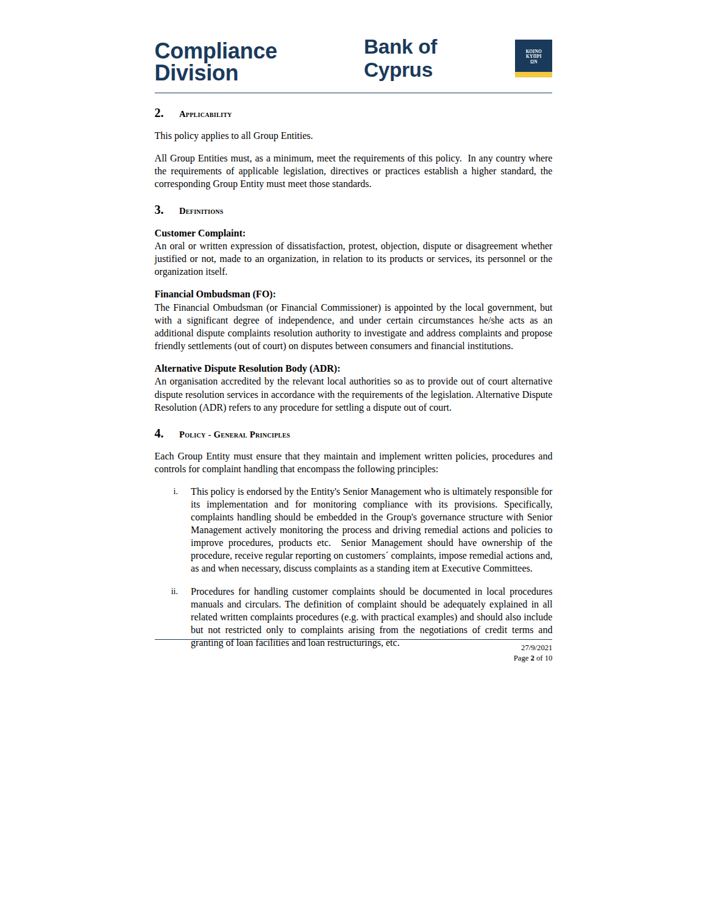Compliance Division
Bank of Cyprus
ΚΟΙΝΟ
ΚΥΠΡΙ
ΩΝ
2. Applicability
This policy applies to all Group Entities.
All Group Entities must, as a minimum, meet the requirements of this policy. In any country where the requirements of applicable legislation, directives or practices establish a higher standard, the corresponding Group Entity must meet those standards.
3. Definitions
Customer Complaint:
An oral or written expression of dissatisfaction, protest, objection, dispute or disagreement whether justified or not, made to an organization, in relation to its products or services, its personnel or the organization itself.
Financial Ombudsman (FO):
The Financial Ombudsman (or Financial Commissioner) is appointed by the local government, but with a significant degree of independence, and under certain circumstances he/she acts as an additional dispute complaints resolution authority to investigate and address complaints and propose friendly settlements (out of court) on disputes between consumers and financial institutions.
Alternative Dispute Resolution Body (ADR):
An organisation accredited by the relevant local authorities so as to provide out of court alternative dispute resolution services in accordance with the requirements of the legislation. Alternative Dispute Resolution (ADR) refers to any procedure for settling a dispute out of court.
4. Policy - General Principles
Each Group Entity must ensure that they maintain and implement written policies, procedures and controls for complaint handling that encompass the following principles:
i.
This policy is endorsed by the Entity's Senior Management who is ultimately responsible for its implementation and for monitoring compliance with its provisions. Specifically, complaints handling should be embedded in the Group's governance structure with Senior Management actively monitoring the process and driving remedial actions and policies to improve procedures, products etc. Senior Management should have ownership of the procedure, receive regular reporting on customers´ complaints, impose remedial actions and, as and when necessary, discuss complaints as a standing item at Executive Committees.
ii.
Procedures for handling customer complaints should be documented in local procedures manuals and circulars. The definition of complaint should be adequately explained in all related written complaints procedures (e.g. with practical examples) and should also include but not restricted only to complaints arising from the negotiations of credit terms and granting of loan facilities and loan restructurings, etc.
27/9/2021
Page 2 of 10